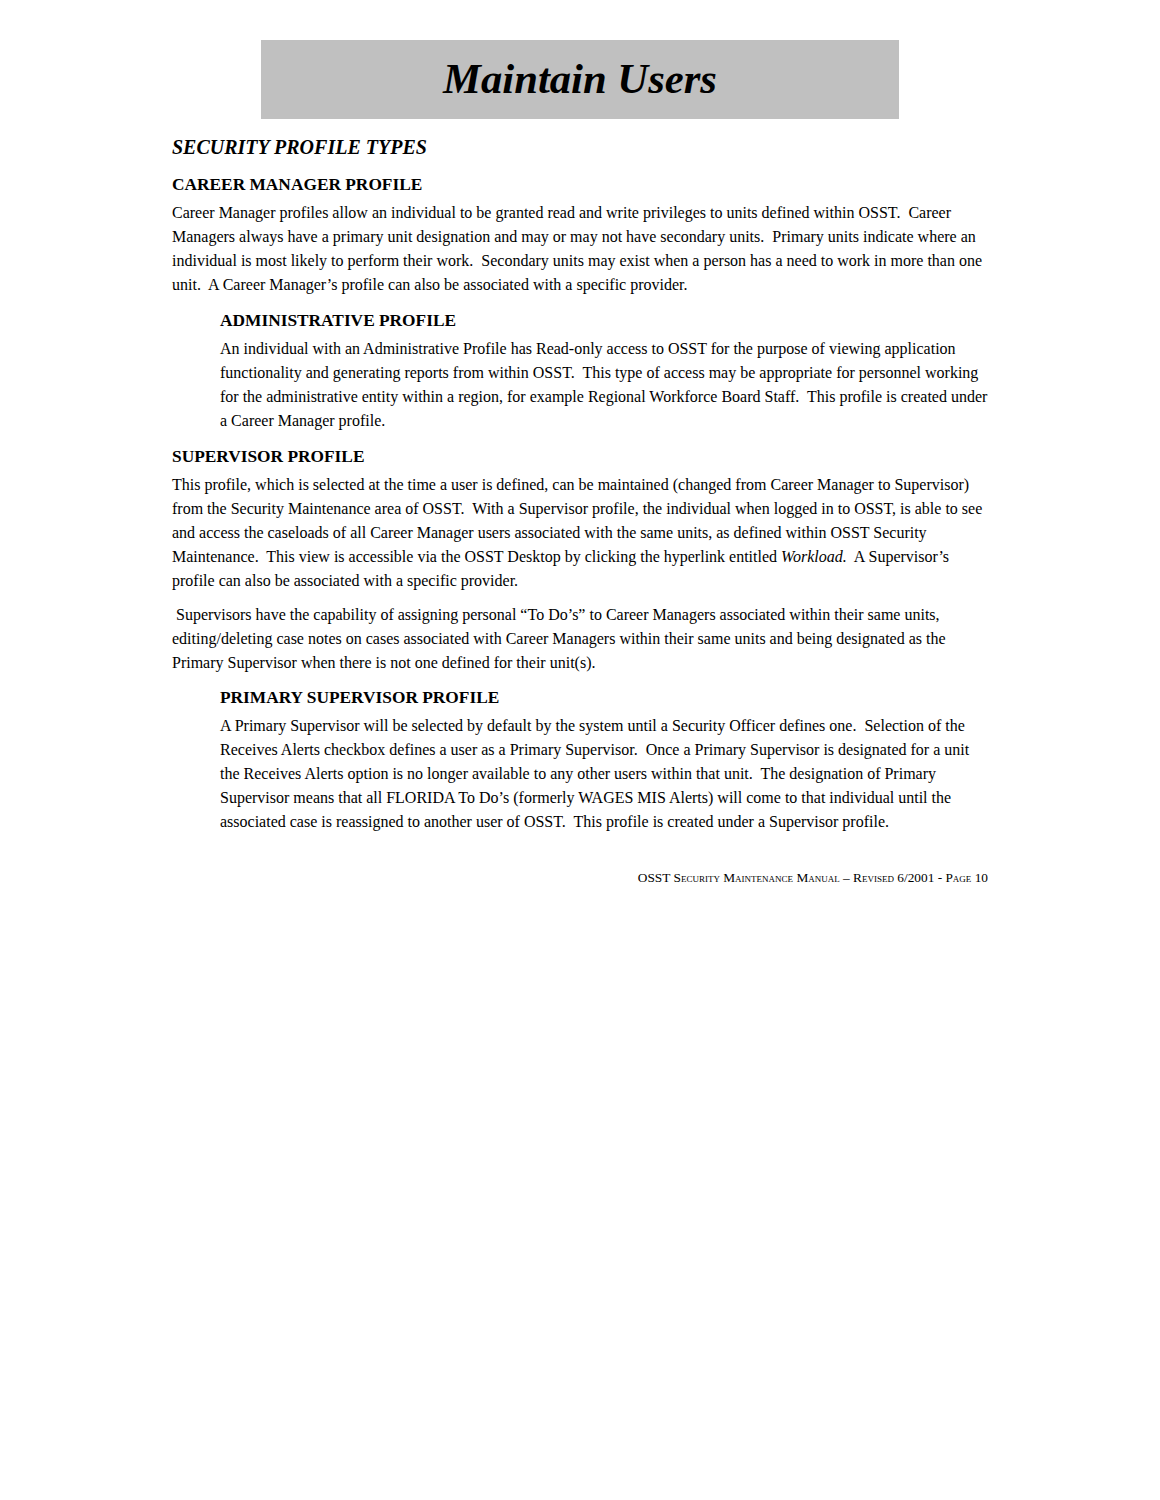Maintain Users
SECURITY PROFILE TYPES
CAREER MANAGER PROFILE
Career Manager profiles allow an individual to be granted read and write privileges to units defined within OSST. Career Managers always have a primary unit designation and may or may not have secondary units. Primary units indicate where an individual is most likely to perform their work. Secondary units may exist when a person has a need to work in more than one unit. A Career Manager’s profile can also be associated with a specific provider.
ADMINISTRATIVE PROFILE
An individual with an Administrative Profile has Read-only access to OSST for the purpose of viewing application functionality and generating reports from within OSST. This type of access may be appropriate for personnel working for the administrative entity within a region, for example Regional Workforce Board Staff. This profile is created under a Career Manager profile.
SUPERVISOR PROFILE
This profile, which is selected at the time a user is defined, can be maintained (changed from Career Manager to Supervisor) from the Security Maintenance area of OSST. With a Supervisor profile, the individual when logged in to OSST, is able to see and access the caseloads of all Career Manager users associated with the same units, as defined within OSST Security Maintenance. This view is accessible via the OSST Desktop by clicking the hyperlink entitled Workload. A Supervisor’s profile can also be associated with a specific provider.
Supervisors have the capability of assigning personal “To Do’s” to Career Managers associated within their same units, editing/deleting case notes on cases associated with Career Managers within their same units and being designated as the Primary Supervisor when there is not one defined for their unit(s).
PRIMARY SUPERVISOR PROFILE
A Primary Supervisor will be selected by default by the system until a Security Officer defines one. Selection of the Receives Alerts checkbox defines a user as a Primary Supervisor. Once a Primary Supervisor is designated for a unit the Receives Alerts option is no longer available to any other users within that unit. The designation of Primary Supervisor means that all FLORIDA To Do’s (formerly WAGES MIS Alerts) will come to that individual until the associated case is reassigned to another user of OSST. This profile is created under a Supervisor profile.
OSST Security Maintenance Manual – Revised 6/2001 - Page 10